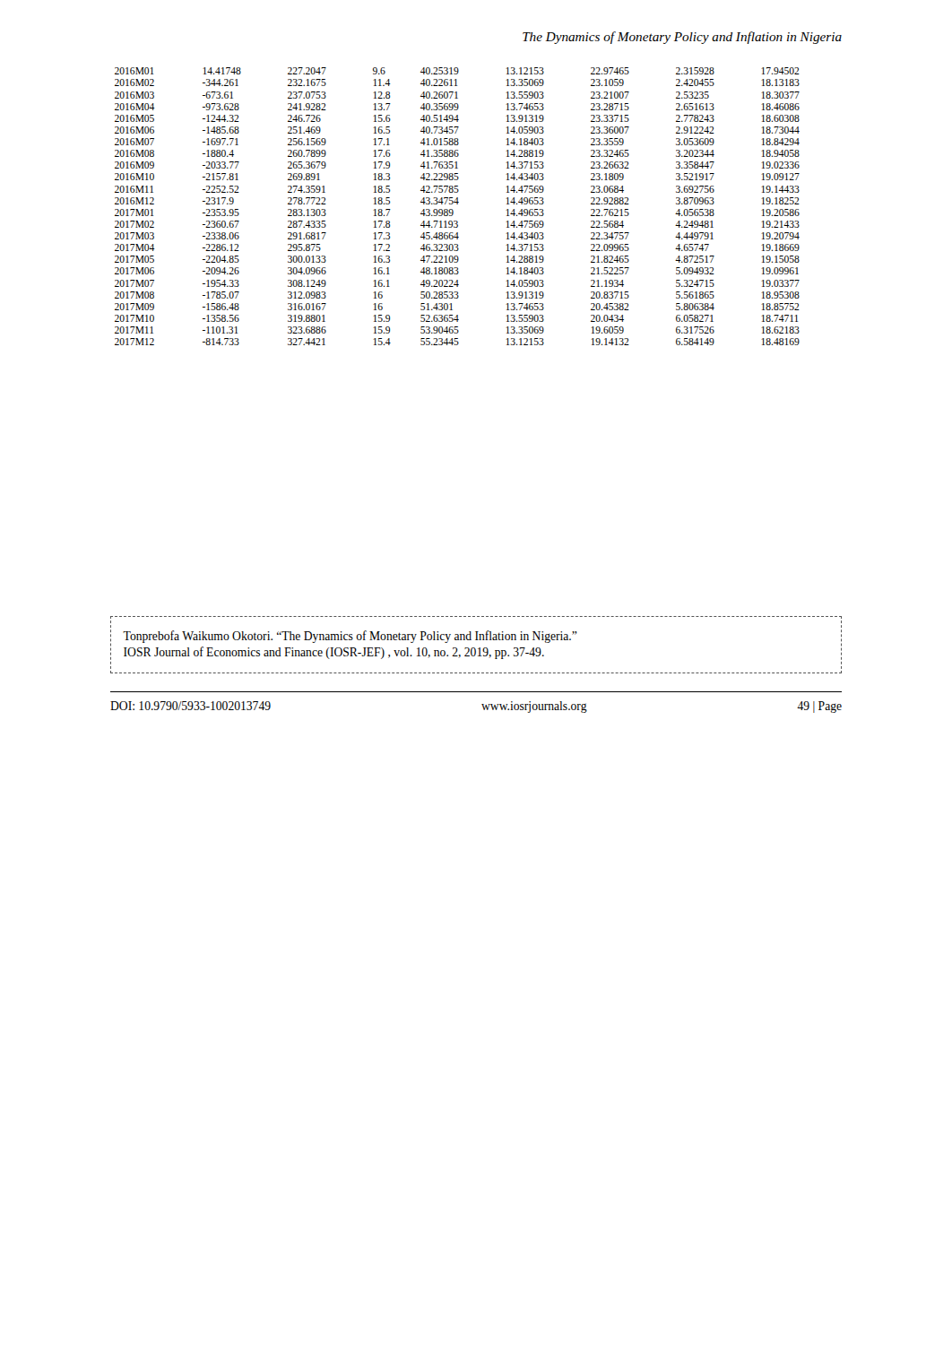The Dynamics of Monetary Policy and Inflation in Nigeria
| 2016M01 | 14.41748 | 227.2047 | 9.6 | 40.25319 | 13.12153 | 22.97465 | 2.315928 | 17.94502 |
| 2016M02 | -344.261 | 232.1675 | 11.4 | 40.22611 | 13.35069 | 23.1059 | 2.420455 | 18.13183 |
| 2016M03 | -673.61 | 237.0753 | 12.8 | 40.26071 | 13.55903 | 23.21007 | 2.53235 | 18.30377 |
| 2016M04 | -973.628 | 241.9282 | 13.7 | 40.35699 | 13.74653 | 23.28715 | 2.651613 | 18.46086 |
| 2016M05 | -1244.32 | 246.726 | 15.6 | 40.51494 | 13.91319 | 23.33715 | 2.778243 | 18.60308 |
| 2016M06 | -1485.68 | 251.469 | 16.5 | 40.73457 | 14.05903 | 23.36007 | 2.912242 | 18.73044 |
| 2016M07 | -1697.71 | 256.1569 | 17.1 | 41.01588 | 14.18403 | 23.3559 | 3.053609 | 18.84294 |
| 2016M08 | -1880.4 | 260.7899 | 17.6 | 41.35886 | 14.28819 | 23.32465 | 3.202344 | 18.94058 |
| 2016M09 | -2033.77 | 265.3679 | 17.9 | 41.76351 | 14.37153 | 23.26632 | 3.358447 | 19.02336 |
| 2016M10 | -2157.81 | 269.891 | 18.3 | 42.22985 | 14.43403 | 23.1809 | 3.521917 | 19.09127 |
| 2016M11 | -2252.52 | 274.3591 | 18.5 | 42.75785 | 14.47569 | 23.0684 | 3.692756 | 19.14433 |
| 2016M12 | -2317.9 | 278.7722 | 18.5 | 43.34754 | 14.49653 | 22.92882 | 3.870963 | 19.18252 |
| 2017M01 | -2353.95 | 283.1303 | 18.7 | 43.9989 | 14.49653 | 22.76215 | 4.056538 | 19.20586 |
| 2017M02 | -2360.67 | 287.4335 | 17.8 | 44.71193 | 14.47569 | 22.5684 | 4.249481 | 19.21433 |
| 2017M03 | -2338.06 | 291.6817 | 17.3 | 45.48664 | 14.43403 | 22.34757 | 4.449791 | 19.20794 |
| 2017M04 | -2286.12 | 295.875 | 17.2 | 46.32303 | 14.37153 | 22.09965 | 4.65747 | 19.18669 |
| 2017M05 | -2204.85 | 300.0133 | 16.3 | 47.22109 | 14.28819 | 21.82465 | 4.872517 | 19.15058 |
| 2017M06 | -2094.26 | 304.0966 | 16.1 | 48.18083 | 14.18403 | 21.52257 | 5.094932 | 19.09961 |
| 2017M07 | -1954.33 | 308.1249 | 16.1 | 49.20224 | 14.05903 | 21.1934 | 5.324715 | 19.03377 |
| 2017M08 | -1785.07 | 312.0983 | 16 | 50.28533 | 13.91319 | 20.83715 | 5.561865 | 18.95308 |
| 2017M09 | -1586.48 | 316.0167 | 16 | 51.4301 | 13.74653 | 20.45382 | 5.806384 | 18.85752 |
| 2017M10 | -1358.56 | 319.8801 | 15.9 | 52.63654 | 13.55903 | 20.0434 | 6.058271 | 18.74711 |
| 2017M11 | -1101.31 | 323.6886 | 15.9 | 53.90465 | 13.35069 | 19.6059 | 6.317526 | 18.62183 |
| 2017M12 | -814.733 | 327.4421 | 15.4 | 55.23445 | 13.12153 | 19.14132 | 6.584149 | 18.48169 |
Tonprebofa Waikumo Okotori. “The Dynamics of Monetary Policy and Inflation in Nigeria.”
IOSR Journal of Economics and Finance (IOSR-JEF) , vol. 10, no. 2, 2019, pp. 37-49.
DOI: 10.9790/5933-1002013749 www.iosrjournals.org 49 | Page